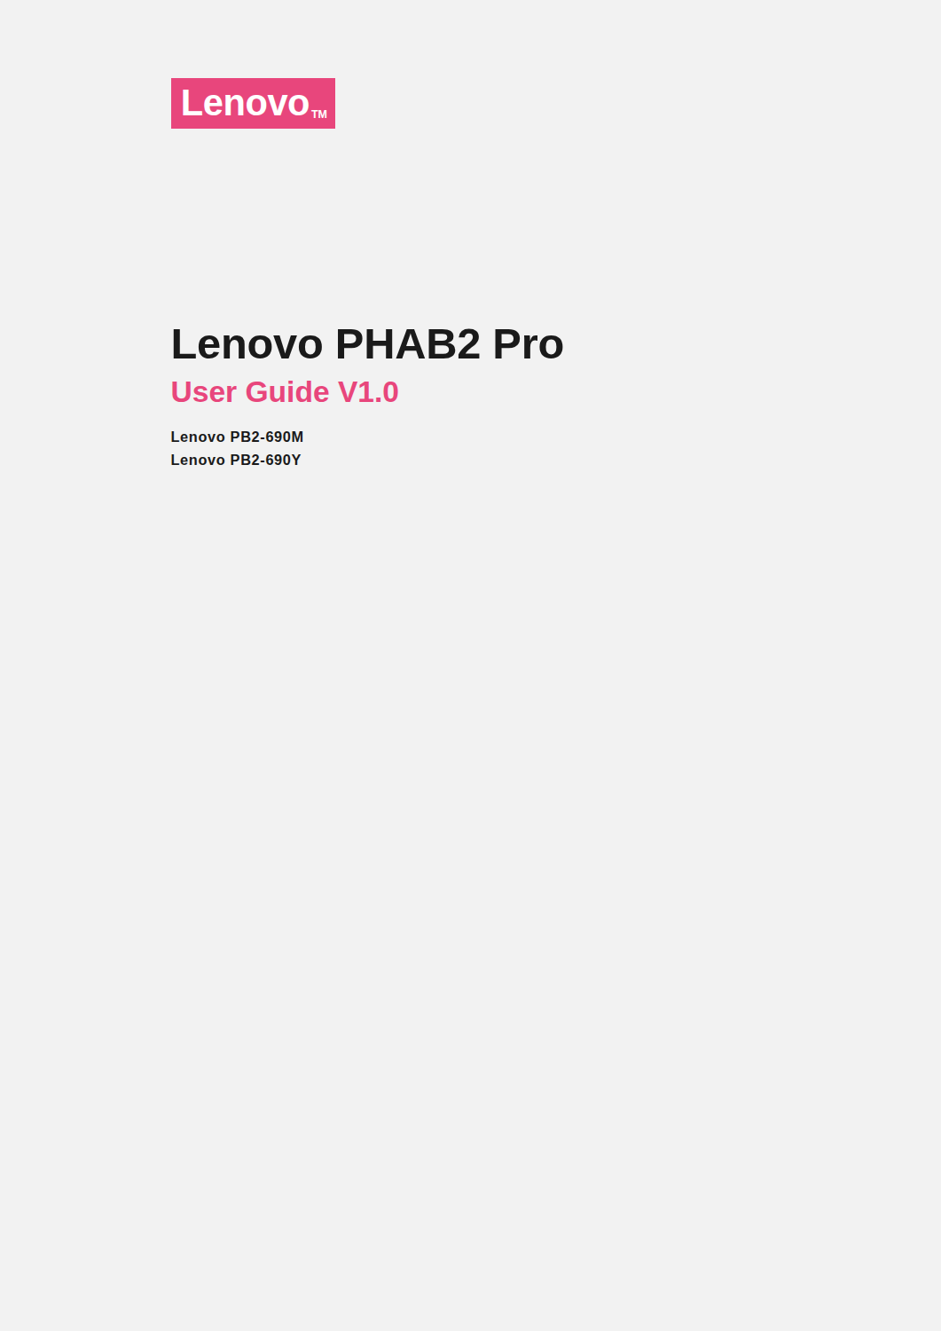LenovoTM
Lenovo PHAB2 Pro
User Guide V1.0
Lenovo PB2-690M
Lenovo PB2-690Y